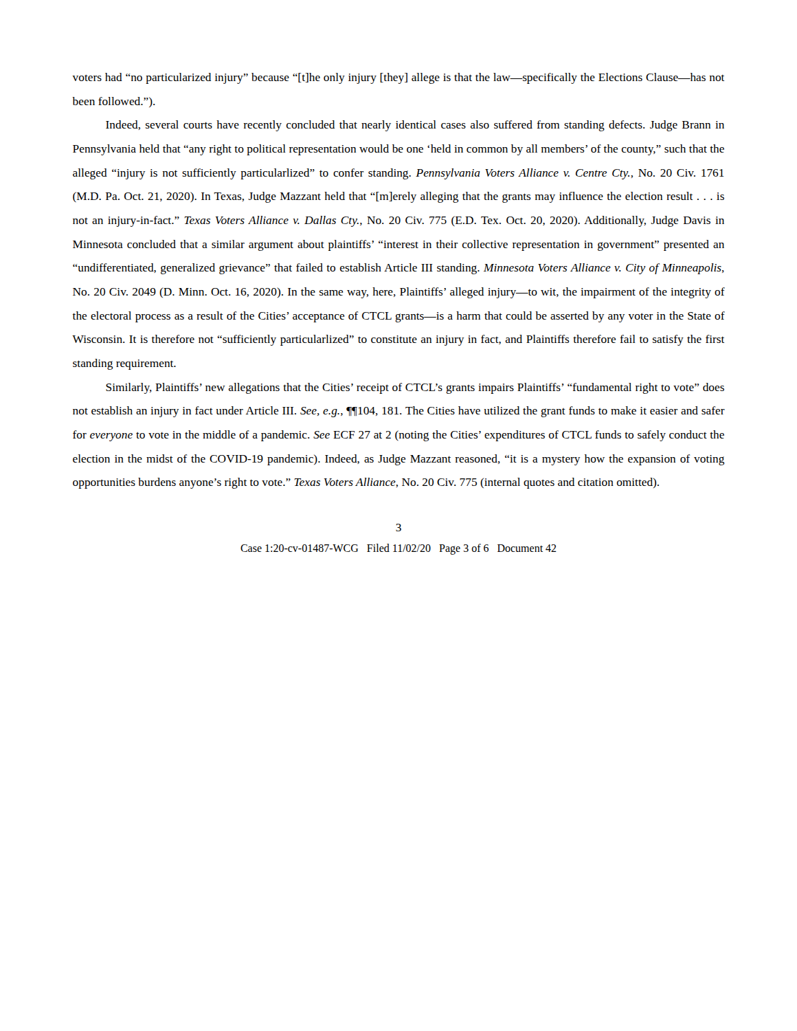voters had “no particularized injury” because “[t]he only injury [they] allege is that the law—specifically the Elections Clause—has not been followed.”).
Indeed, several courts have recently concluded that nearly identical cases also suffered from standing defects. Judge Brann in Pennsylvania held that “any right to political representation would be one ‘held in common by all members’ of the county,” such that the alleged “injury is not sufficiently particularlized” to confer standing. Pennsylvania Voters Alliance v. Centre Cty., No. 20 Civ. 1761 (M.D. Pa. Oct. 21, 2020). In Texas, Judge Mazzant held that “[m]erely alleging that the grants may influence the election result . . . is not an injury-in-fact.” Texas Voters Alliance v. Dallas Cty., No. 20 Civ. 775 (E.D. Tex. Oct. 20, 2020). Additionally, Judge Davis in Minnesota concluded that a similar argument about plaintiffs’ “interest in their collective representation in government” presented an “undifferentiated, generalized grievance” that failed to establish Article III standing. Minnesota Voters Alliance v. City of Minneapolis, No. 20 Civ. 2049 (D. Minn. Oct. 16, 2020). In the same way, here, Plaintiffs’ alleged injury—to wit, the impairment of the integrity of the electoral process as a result of the Cities’ acceptance of CTCL grants—is a harm that could be asserted by any voter in the State of Wisconsin. It is therefore not “sufficiently particularlized” to constitute an injury in fact, and Plaintiffs therefore fail to satisfy the first standing requirement.
Similarly, Plaintiffs’ new allegations that the Cities’ receipt of CTCL’s grants impairs Plaintiffs’ “fundamental right to vote” does not establish an injury in fact under Article III. See, e.g., ¶¶104, 181. The Cities have utilized the grant funds to make it easier and safer for everyone to vote in the middle of a pandemic. See ECF 27 at 2 (noting the Cities’ expenditures of CTCL funds to safely conduct the election in the midst of the COVID-19 pandemic). Indeed, as Judge Mazzant reasoned, “it is a mystery how the expansion of voting opportunities burdens anyone’s right to vote.” Texas Voters Alliance, No. 20 Civ. 775 (internal quotes and citation omitted).
3
Case 1:20-cv-01487-WCG Filed 11/02/20 Page 3 of 6 Document 42